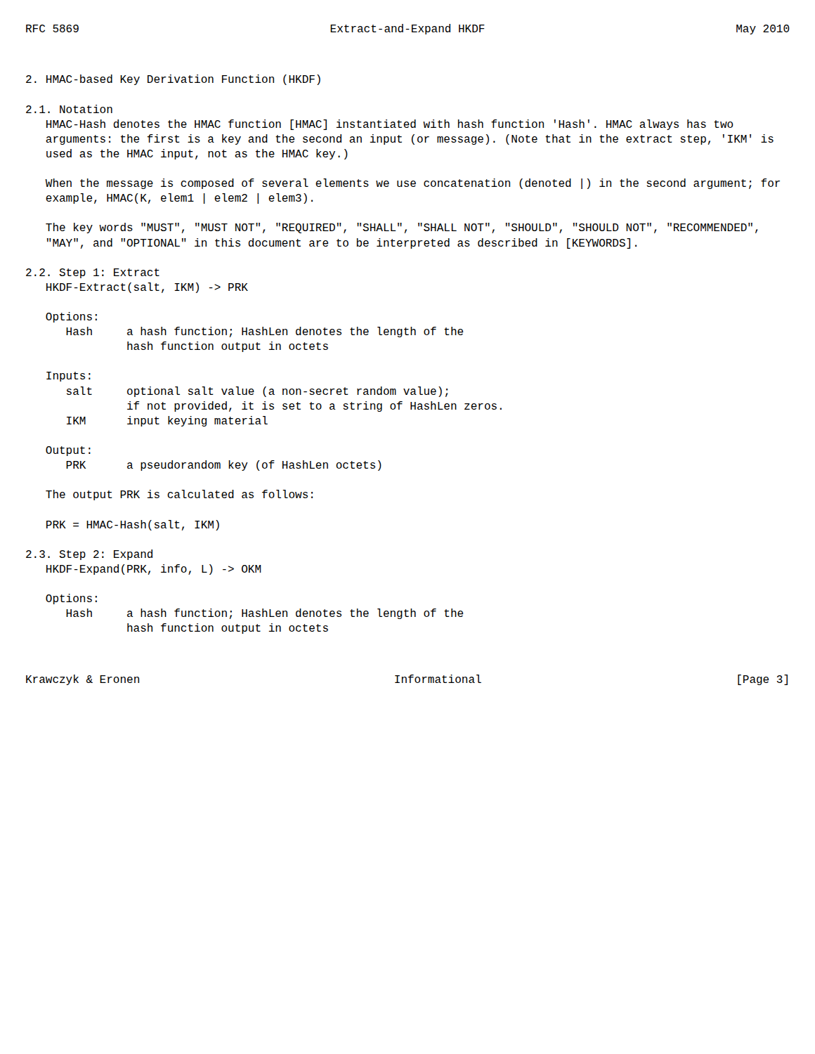RFC 5869 Extract-and-Expand HKDF May 2010
2. HMAC-based Key Derivation Function (HKDF)
2.1. Notation
HMAC-Hash denotes the HMAC function [HMAC] instantiated with hash function 'Hash'. HMAC always has two arguments: the first is a key and the second an input (or message). (Note that in the extract step, 'IKM' is used as the HMAC input, not as the HMAC key.)
When the message is composed of several elements we use concatenation (denoted |) in the second argument; for example, HMAC(K, elem1 | elem2 | elem3).
The key words "MUST", "MUST NOT", "REQUIRED", "SHALL", "SHALL NOT", "SHOULD", "SHOULD NOT", "RECOMMENDED", "MAY", and "OPTIONAL" in this document are to be interpreted as described in [KEYWORDS].
2.2. Step 1: Extract
HKDF-Extract(salt, IKM) -> PRK
Options:
   Hash     a hash function; HashLen denotes the length of the
            hash function output in octets
Inputs:
   salt     optional salt value (a non-secret random value);
            if not provided, it is set to a string of HashLen zeros.
   IKM      input keying material
Output:
   PRK      a pseudorandom key (of HashLen octets)
The output PRK is calculated as follows:
PRK = HMAC-Hash(salt, IKM)
2.3. Step 2: Expand
HKDF-Expand(PRK, info, L) -> OKM
Options:
   Hash     a hash function; HashLen denotes the length of the
            hash function output in octets
Krawczyk & Eronen Informational [Page 3]